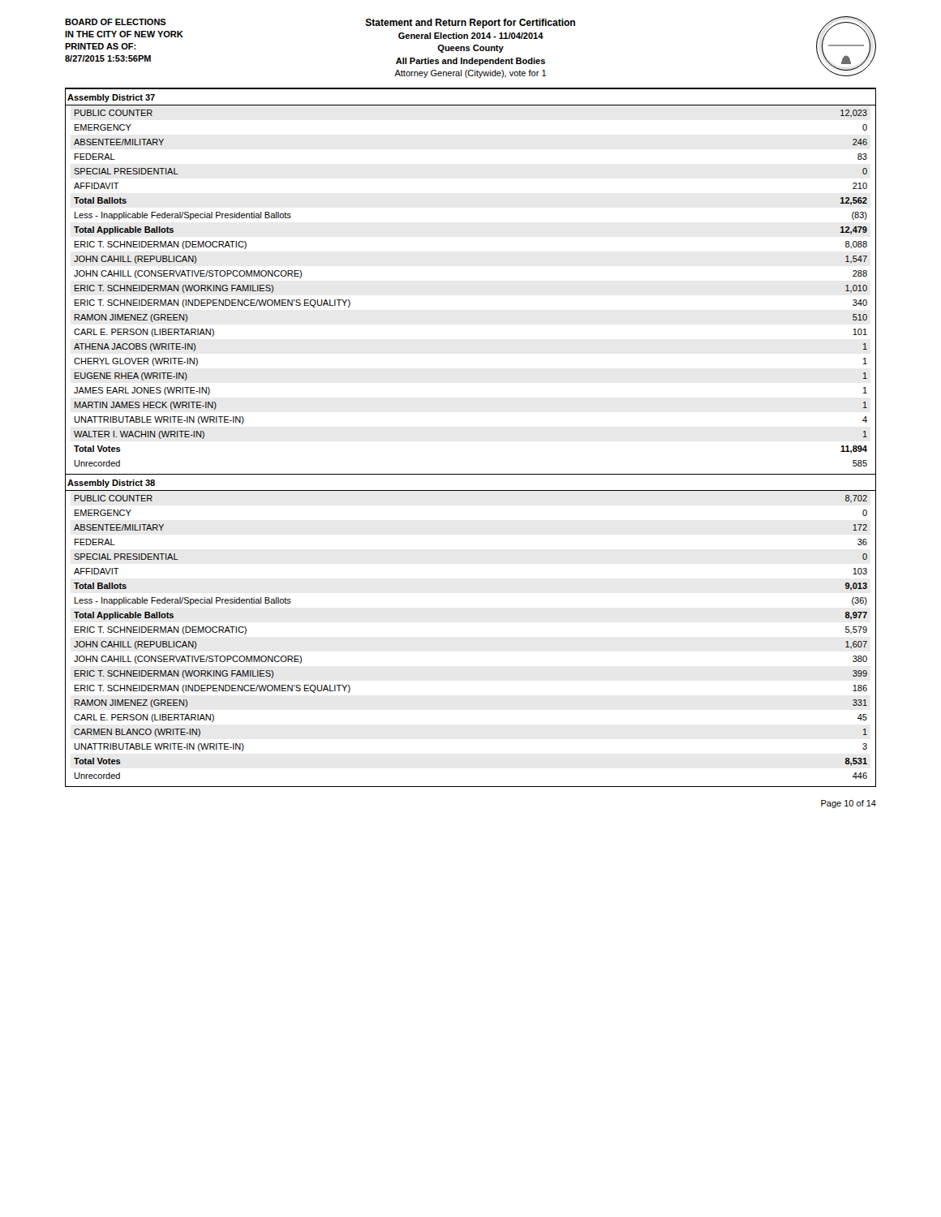BOARD OF ELECTIONS
IN THE CITY OF NEW YORK
PRINTED AS OF:
8/27/2015 1:53:56PM
Statement and Return Report for Certification
General Election 2014 - 11/04/2014
Queens County
All Parties and Independent Bodies
Attorney General (Citywide), vote for 1
Assembly District 37
| PUBLIC COUNTER | 12,023 |
| EMERGENCY | 0 |
| ABSENTEE/MILITARY | 246 |
| FEDERAL | 83 |
| SPECIAL PRESIDENTIAL | 0 |
| AFFIDAVIT | 210 |
| Total Ballots | 12,562 |
| Less - Inapplicable Federal/Special Presidential Ballots | (83) |
| Total Applicable Ballots | 12,479 |
| ERIC T. SCHNEIDERMAN (DEMOCRATIC) | 8,088 |
| JOHN CAHILL (REPUBLICAN) | 1,547 |
| JOHN CAHILL (CONSERVATIVE/STOPCOMMONCORE) | 288 |
| ERIC T. SCHNEIDERMAN (WORKING FAMILIES) | 1,010 |
| ERIC T. SCHNEIDERMAN (INDEPENDENCE/WOMEN'S EQUALITY) | 340 |
| RAMON JIMENEZ (GREEN) | 510 |
| CARL E. PERSON (LIBERTARIAN) | 101 |
| ATHENA JACOBS (WRITE-IN) | 1 |
| CHERYL GLOVER (WRITE-IN) | 1 |
| EUGENE RHEA (WRITE-IN) | 1 |
| JAMES EARL JONES (WRITE-IN) | 1 |
| MARTIN JAMES HECK (WRITE-IN) | 1 |
| UNATTRIBUTABLE WRITE-IN (WRITE-IN) | 4 |
| WALTER I. WACHIN (WRITE-IN) | 1 |
| Total Votes | 11,894 |
| Unrecorded | 585 |
Assembly District 38
| PUBLIC COUNTER | 8,702 |
| EMERGENCY | 0 |
| ABSENTEE/MILITARY | 172 |
| FEDERAL | 36 |
| SPECIAL PRESIDENTIAL | 0 |
| AFFIDAVIT | 103 |
| Total Ballots | 9,013 |
| Less - Inapplicable Federal/Special Presidential Ballots | (36) |
| Total Applicable Ballots | 8,977 |
| ERIC T. SCHNEIDERMAN (DEMOCRATIC) | 5,579 |
| JOHN CAHILL (REPUBLICAN) | 1,607 |
| JOHN CAHILL (CONSERVATIVE/STOPCOMMONCORE) | 380 |
| ERIC T. SCHNEIDERMAN (WORKING FAMILIES) | 399 |
| ERIC T. SCHNEIDERMAN (INDEPENDENCE/WOMEN'S EQUALITY) | 186 |
| RAMON JIMENEZ (GREEN) | 331 |
| CARL E. PERSON (LIBERTARIAN) | 45 |
| CARMEN BLANCO (WRITE-IN) | 1 |
| UNATTRIBUTABLE WRITE-IN (WRITE-IN) | 3 |
| Total Votes | 8,531 |
| Unrecorded | 446 |
Page 10 of 14